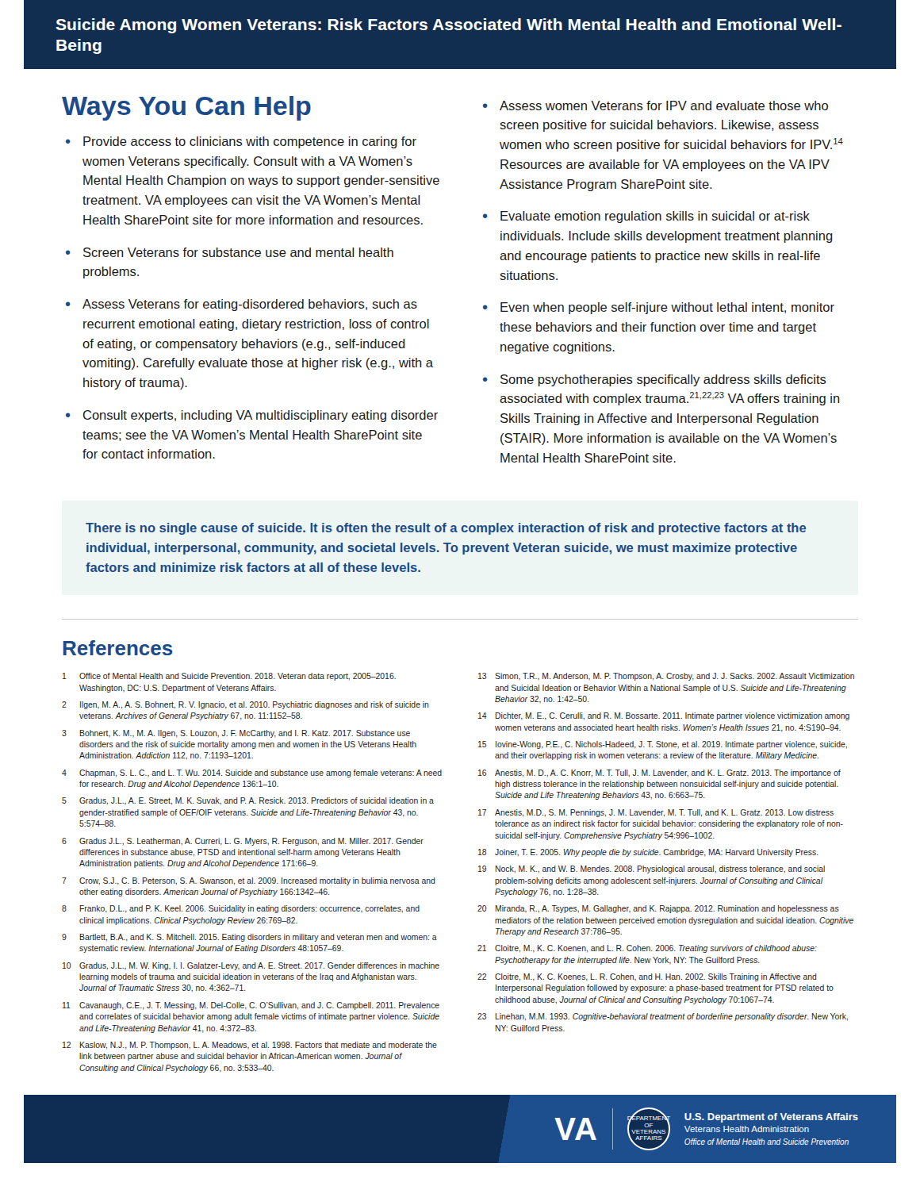Suicide Among Women Veterans: Risk Factors Associated With Mental Health and Emotional Well-Being
Ways You Can Help
Provide access to clinicians with competence in caring for women Veterans specifically. Consult with a VA Women’s Mental Health Champion on ways to support gender-sensitive treatment. VA employees can visit the VA Women’s Mental Health SharePoint site for more information and resources.
Screen Veterans for substance use and mental health problems.
Assess Veterans for eating-disordered behaviors, such as recurrent emotional eating, dietary restriction, loss of control of eating, or compensatory behaviors (e.g., self-induced vomiting). Carefully evaluate those at higher risk (e.g., with a history of trauma).
Consult experts, including VA multidisciplinary eating disorder teams; see the VA Women’s Mental Health SharePoint site for contact information.
Assess women Veterans for IPV and evaluate those who screen positive for suicidal behaviors. Likewise, assess women who screen positive for suicidal behaviors for IPV.14 Resources are available for VA employees on the VA IPV Assistance Program SharePoint site.
Evaluate emotion regulation skills in suicidal or at-risk individuals. Include skills development treatment planning and encourage patients to practice new skills in real-life situations.
Even when people self-injure without lethal intent, monitor these behaviors and their function over time and target negative cognitions.
Some psychotherapies specifically address skills deficits associated with complex trauma.21,22,23 VA offers training in Skills Training in Affective and Interpersonal Regulation (STAIR). More information is available on the VA Women’s Mental Health SharePoint site.
There is no single cause of suicide. It is often the result of a complex interaction of risk and protective factors at the individual, interpersonal, community, and societal levels. To prevent Veteran suicide, we must maximize protective factors and minimize risk factors at all of these levels.
References
1 Office of Mental Health and Suicide Prevention. 2018. Veteran data report, 2005–2016. Washington, DC: U.S. Department of Veterans Affairs.
2 Ilgen, M. A., A. S. Bohnert, R. V. Ignacio, et al. 2010. Psychiatric diagnoses and risk of suicide in veterans. Archives of General Psychiatry 67, no. 11:1152–58.
3 Bohnert, K. M., M. A. Ilgen, S. Louzon, J. F. McCarthy, and I. R. Katz. 2017. Substance use disorders and the risk of suicide mortality among men and women in the US Veterans Health Administration. Addiction 112, no. 7:1193–1201.
4 Chapman, S. L. C., and L. T. Wu. 2014. Suicide and substance use among female veterans: A need for research. Drug and Alcohol Dependence 136:1–10.
5 Gradus, J.L., A. E. Street, M. K. Suvak, and P. A. Resick. 2013. Predictors of suicidal ideation in a gender-stratified sample of OEF/OIF veterans. Suicide and Life-Threatening Behavior 43, no. 5:574–88.
6 Gradus J.L., S. Leatherman, A. Curreri, L. G. Myers, R. Ferguson, and M. Miller. 2017. Gender differences in substance abuse, PTSD and intentional self-harm among Veterans Health Administration patients. Drug and Alcohol Dependence 171:66–9.
7 Crow, S.J., C. B. Peterson, S. A. Swanson, et al. 2009. Increased mortality in bulimia nervosa and other eating disorders. American Journal of Psychiatry 166:1342–46.
8 Franko, D.L., and P. K. Keel. 2006. Suicidality in eating disorders: occurrence, correlates, and clinical implications. Clinical Psychology Review 26:769–82.
9 Bartlett, B.A., and K. S. Mitchell. 2015. Eating disorders in military and veteran men and women: a systematic review. International Journal of Eating Disorders 48:1057–69.
10 Gradus, J.L., M. W. King, I. I. Galatzer-Levy, and A. E. Street. 2017. Gender differences in machine learning models of trauma and suicidal ideation in veterans of the Iraq and Afghanistan wars. Journal of Traumatic Stress 30, no. 4:362–71.
11 Cavanaugh, C.E., J. T. Messing, M. Del-Colle, C. O’Sullivan, and J. C. Campbell. 2011. Prevalence and correlates of suicidal behavior among adult female victims of intimate partner violence. Suicide and Life-Threatening Behavior 41, no. 4:372–83.
12 Kaslow, N.J., M. P. Thompson, L. A. Meadows, et al. 1998. Factors that mediate and moderate the link between partner abuse and suicidal behavior in African-American women. Journal of Consulting and Clinical Psychology 66, no. 3:533–40.
13 Simon, T.R., M. Anderson, M. P. Thompson, A. Crosby, and J. J. Sacks. 2002. Assault Victimization and Suicidal Ideation or Behavior Within a National Sample of U.S. Suicide and Life-Threatening Behavior 32, no. 1:42–50.
14 Dichter, M. E., C. Cerulli, and R. M. Bossarte. 2011. Intimate partner violence victimization among women veterans and associated heart health risks. Women’s Health Issues 21, no. 4:S190–94.
15 Iovine-Wong, P.E., C. Nichols-Hadeed, J. T. Stone, et al. 2019. Intimate partner violence, suicide, and their overlapping risk in women veterans: a review of the literature. Military Medicine.
16 Anestis, M. D., A. C. Knorr, M. T. Tull, J. M. Lavender, and K. L. Gratz. 2013. The importance of high distress tolerance in the relationship between nonsuicidal self-injury and suicide potential. Suicide and Life Threatening Behaviors 43, no. 6:663–75.
17 Anestis, M.D., S. M. Pennings, J. M. Lavender, M. T. Tull, and K. L. Gratz. 2013. Low distress tolerance as an indirect risk factor for suicidal behavior: considering the explanatory role of non-suicidal self-injury. Comprehensive Psychiatry 54:996–1002.
18 Joiner, T. E. 2005. Why people die by suicide. Cambridge, MA: Harvard University Press.
19 Nock, M. K., and W. B. Mendes. 2008. Physiological arousal, distress tolerance, and social problem-solving deficits among adolescent self-injurers. Journal of Consulting and Clinical Psychology 76, no. 1:28–38.
20 Miranda, R., A. Tsypes, M. Gallagher, and K. Rajappa. 2012. Rumination and hopelessness as mediators of the relation between perceived emotion dysregulation and suicidal ideation. Cognitive Therapy and Research 37:786–95.
21 Cloitre, M., K. C. Koenen, and L. R. Cohen. 2006. Treating survivors of childhood abuse: Psychotherapy for the interrupted life. New York, NY: The Guilford Press.
22 Cloitre, M., K. C. Koenes, L. R. Cohen, and H. Han. 2002. Skills Training in Affective and Interpersonal Regulation followed by exposure: a phase-based treatment for PTSD related to childhood abuse, Journal of Clinical and Consulting Psychology 70:1067–74.
23 Linehan, M.M. 1993. Cognitive-behavioral treatment of borderline personality disorder. New York, NY: Guilford Press.
VA DEPARTMENT
OF VETERANS
AFFAIRS U.S. Department of Veterans Affairs
Veterans Health Administration
Office of Mental Health and Suicide Prevention